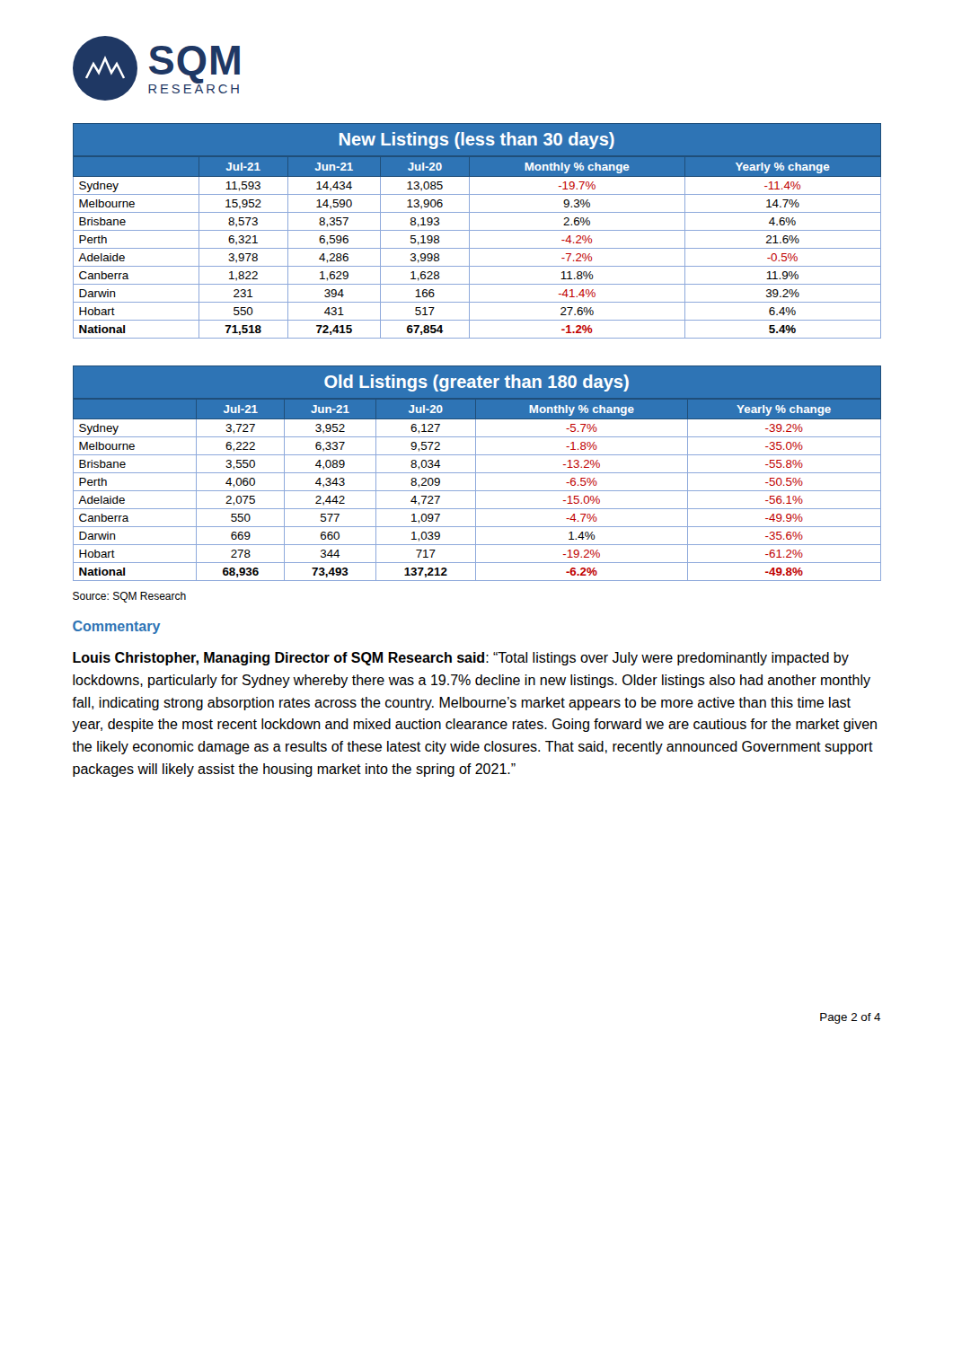SQM
RESEARCH
New Listings (less than 30 days)
| | Jul-21 | Jun-21 | Jul-20 | Monthly % change | Yearly % change |
| --- | --- | --- | --- | --- | --- |
| Sydney | 11,593 | 14,434 | 13,085 | -19.7% | -11.4% |
| Melbourne | 15,952 | 14,590 | 13,906 | 9.3% | 14.7% |
| Brisbane | 8,573 | 8,357 | 8,193 | 2.6% | 4.6% |
| Perth | 6,321 | 6,596 | 5,198 | -4.2% | 21.6% |
| Adelaide | 3,978 | 4,286 | 3,998 | -7.2% | -0.5% |
| Canberra | 1,822 | 1,629 | 1,628 | 11.8% | 11.9% |
| Darwin | 231 | 394 | 166 | -41.4% | 39.2% |
| Hobart | 550 | 431 | 517 | 27.6% | 6.4% |
| National | 71,518 | 72,415 | 67,854 | -1.2% | 5.4% |
Old Listings (greater than 180 days)
| | Jul-21 | Jun-21 | Jul-20 | Monthly % change | Yearly % change |
| --- | --- | --- | --- | --- | --- |
| Sydney | 3,727 | 3,952 | 6,127 | -5.7% | -39.2% |
| Melbourne | 6,222 | 6,337 | 9,572 | -1.8% | -35.0% |
| Brisbane | 3,550 | 4,089 | 8,034 | -13.2% | -55.8% |
| Perth | 4,060 | 4,343 | 8,209 | -6.5% | -50.5% |
| Adelaide | 2,075 | 2,442 | 4,727 | -15.0% | -56.1% |
| Canberra | 550 | 577 | 1,097 | -4.7% | -49.9% |
| Darwin | 669 | 660 | 1,039 | 1.4% | -35.6% |
| Hobart | 278 | 344 | 717 | -19.2% | -61.2% |
| National | 68,936 | 73,493 | 137,212 | -6.2% | -49.8% |
Source: SQM Research
Commentary
Louis Christopher, Managing Director of SQM Research said: “Total listings over July were predominantly impacted by lockdowns, particularly for Sydney whereby there was a 19.7% decline in new listings. Older listings also had another monthly fall, indicating strong absorption rates across the country. Melbourne’s market appears to be more active than this time last year, despite the most recent lockdown and mixed auction clearance rates. Going forward we are cautious for the market given the likely economic damage as a results of these latest city wide closures. That said, recently announced Government support packages will likely assist the housing market into the spring of 2021.”
Page 2 of 4